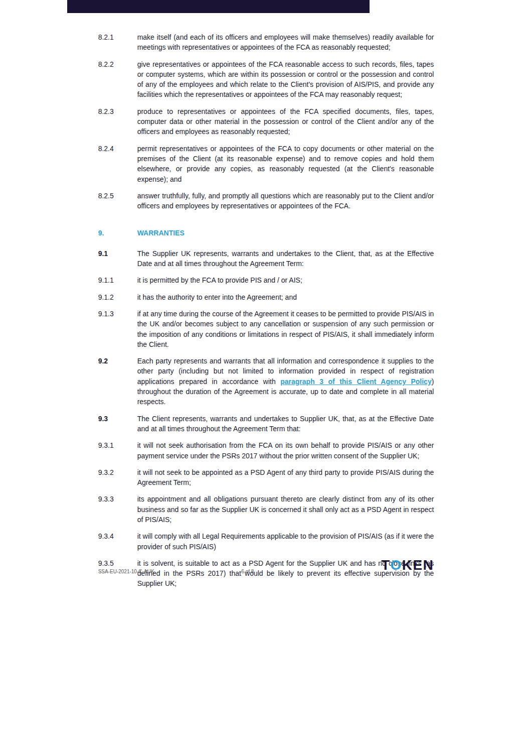8.2.1
make itself (and each of its officers and employees will make themselves) readily available for meetings with representatives or appointees of the FCA as reasonably requested;
8.2.2
give representatives or appointees of the FCA reasonable access to such records, files, tapes or computer systems, which are within its possession or control or the possession and control of any of the employees and which relate to the Client's provision of AIS/PIS, and provide any facilities which the representatives or appointees of the FCA may reasonably request;
8.2.3
produce to representatives or appointees of the FCA specified documents, files, tapes, computer data or other material in the possession or control of the Client and/or any of the officers and employees as reasonably requested;
8.2.4
permit representatives or appointees of the FCA to copy documents or other material on the premises of the Client (at its reasonable expense) and to remove copies and hold them elsewhere, or provide any copies, as reasonably requested (at the Client's reasonable expense); and
8.2.5
answer truthfully, fully, and promptly all questions which are reasonably put to the Client and/or officers and employees by representatives or appointees of the FCA.
9.
WARRANTIES
9.1
The Supplier UK represents, warrants and undertakes to the Client, that, as at the Effective Date and at all times throughout the Agreement Term:
9.1.1
it is permitted by the FCA to provide PIS and / or AIS;
9.1.2
it has the authority to enter into the Agreement; and
9.1.3
if at any time during the course of the Agreement it ceases to be permitted to provide PIS/AIS in the UK and/or becomes subject to any cancellation or suspension of any such permission or the imposition of any conditions or limitations in respect of PIS/AIS, it shall immediately inform the Client.
9.2
Each party represents and warrants that all information and correspondence it supplies to the other party (including but not limited to information provided in respect of registration applications prepared in accordance with paragraph 3 of this Client Agency Policy) throughout the duration of the Agreement is accurate, up to date and complete in all material respects.
9.3
The Client represents, warrants and undertakes to Supplier UK, that, as at the Effective Date and at all times throughout the Agreement Term that:
9.3.1
it will not seek authorisation from the FCA on its own behalf to provide PIS/AIS or any other payment service under the PSRs 2017 without the prior written consent of the Supplier UK;
9.3.2
it will not seek to be appointed as a PSD Agent of any third party to provide PIS/AIS during the Agreement Term;
9.3.3
its appointment and all obligations pursuant thereto are clearly distinct from any of its other business and so far as the Supplier UK is concerned it shall only act as a PSD Agent in respect of PIS/AIS;
9.3.4
it will comply with all Legal Requirements applicable to the provision of PIS/AIS (as if it were the provider of such PIS/AIS)
9.3.5
it is solvent, is suitable to act as a PSD Agent for the Supplier UK and has no close links (as defined in the PSRs 2017) that would be likely to prevent its effective supervision by the Supplier UK;
SSA-EU-2021-10-C-AUK
6 of 8
TOKEN